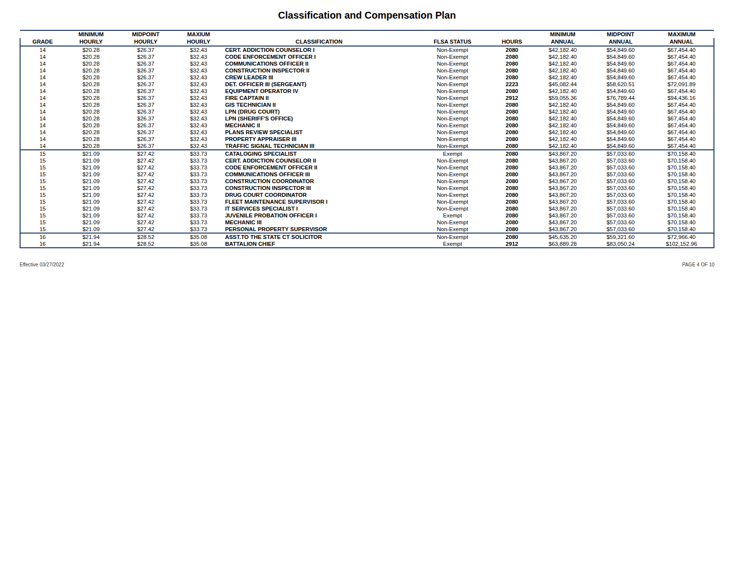Classification and Compensation Plan
| | MINIMUM | MIDPOINT | MAXIUM | | | | MINIMUM | MIDPOINT | MAXIMUM |
| --- | --- | --- | --- | --- | --- | --- | --- | --- | --- |
| GRADE | HOURLY | HOURLY | HOURLY | CLASSIFICATION | FLSA STATUS | HOURS | ANNUAL | ANNUAL | ANNUAL |
| 14 | $20.28 | $26.37 | $32.43 | CERT. ADDICTION COUNSELOR I | Non-Exempt | 2080 | $42,182.40 | $54,849.60 | $67,454.40 |
| 14 | $20.28 | $26.37 | $32.43 | CODE ENFORCEMENT OFFICER I | Non-Exempt | 2080 | $42,182.40 | $54,849.60 | $67,454.40 |
| 14 | $20.28 | $26.37 | $32.43 | COMMUNICATIONS OFFICER II | Non-Exempt | 2080 | $42,182.40 | $54,849.60 | $67,454.40 |
| 14 | $20.28 | $26.37 | $32.43 | CONSTRUCTION INSPECTOR II | Non-Exempt | 2080 | $42,182.40 | $54,849.60 | $67,454.40 |
| 14 | $20.28 | $26.37 | $32.43 | CREW LEADER III | Non-Exempt | 2080 | $42,182.40 | $54,849.60 | $67,454.40 |
| 14 | $20.28 | $26.37 | $32.43 | DET. OFFICER III (SERGEANT) | Non-Exempt | 2223 | $45,082.44 | $58,620.51 | $72,091.89 |
| 14 | $20.28 | $26.37 | $32.43 | EQUIPMENT OPERATOR IV | Non-Exempt | 2080 | $42,182.40 | $54,849.60 | $67,454.40 |
| 14 | $20.28 | $26.37 | $32.43 | FIRE CAPTAIN II | Non-Exempt | 2912 | $59,055.36 | $76,789.44 | $94,436.16 |
| 14 | $20.28 | $26.37 | $32.43 | GIS TECHNICIAN II | Non-Exempt | 2080 | $42,182.40 | $54,849.60 | $67,454.40 |
| 14 | $20.28 | $26.37 | $32.43 | LPN (DRUG COURT) | Non-Exempt | 2080 | $42,182.40 | $54,849.60 | $67,454.40 |
| 14 | $20.28 | $26.37 | $32.43 | LPN (SHERIFF'S OFFICE) | Non-Exempt | 2080 | $42,182.40 | $54,849.60 | $67,454.40 |
| 14 | $20.28 | $26.37 | $32.43 | MECHANIC II | Non-Exempt | 2080 | $42,182.40 | $54,849.60 | $67,454.40 |
| 14 | $20.28 | $26.37 | $32.43 | PLANS REVIEW SPECIALIST | Non-Exempt | 2080 | $42,182.40 | $54,849.60 | $67,454.40 |
| 14 | $20.28 | $26.37 | $32.43 | PROPERTY APPRAISER III | Non-Exempt | 2080 | $42,182.40 | $54,849.60 | $67,454.40 |
| 14 | $20.28 | $26.37 | $32.43 | TRAFFIC SIGNAL TECHNICIAN III | Non-Exempt | 2080 | $42,182.40 | $54,849.60 | $67,454.40 |
| 15 | $21.09 | $27.42 | $33.73 | CATALOGING SPECIALIST | Exempt | 2080 | $43,867.20 | $57,033.60 | $70,158.40 |
| 15 | $21.09 | $27.42 | $33.73 | CERT. ADDICTION COUNSELOR II | Non-Exempt | 2080 | $43,867.20 | $57,033.60 | $70,158.40 |
| 15 | $21.09 | $27.42 | $33.73 | CODE ENFORCEMENT OFFICER II | Non-Exempt | 2080 | $43,867.20 | $57,033.60 | $70,158.40 |
| 15 | $21.09 | $27.42 | $33.73 | COMMUNICATIONS OFFICER III | Non-Exempt | 2080 | $43,867.20 | $57,033.60 | $70,158.40 |
| 15 | $21.09 | $27.42 | $33.73 | CONSTRUCTION COORDINATOR | Non-Exempt | 2080 | $43,867.20 | $57,033.60 | $70,158.40 |
| 15 | $21.09 | $27.42 | $33.73 | CONSTRUCTION INSPECTOR III | Non-Exempt | 2080 | $43,867.20 | $57,033.60 | $70,158.40 |
| 15 | $21.09 | $27.42 | $33.73 | DRUG COURT COORDINATOR | Non-Exempt | 2080 | $43,867.20 | $57,033.60 | $70,158.40 |
| 15 | $21.09 | $27.42 | $33.73 | FLEET MAINTENANCE SUPERVISOR I | Non-Exempt | 2080 | $43,867.20 | $57,033.60 | $70,158.40 |
| 15 | $21.09 | $27.42 | $33.73 | IT SERVICES SPECIALIST I | Non-Exempt | 2080 | $43,867.20 | $57,033.60 | $70,158.40 |
| 15 | $21.09 | $27.42 | $33.73 | JUVENILE PROBATION OFFICER I | Exempt | 2080 | $43,867.20 | $57,033.60 | $70,158.40 |
| 15 | $21.09 | $27.42 | $33.73 | MECHANIC III | Non-Exempt | 2080 | $43,867.20 | $57,033.60 | $70,158.40 |
| 15 | $21.09 | $27.42 | $33.73 | PERSONAL PROPERTY SUPERVISOR | Non-Exempt | 2080 | $43,867.20 | $57,033.60 | $70,158.40 |
| 16 | $21.94 | $28.52 | $35.08 | ASST.TO THE STATE CT SOLICITOR | Non-Exempt | 2080 | $45,635.20 | $59,321.60 | $72,966.40 |
| 16 | $21.94 | $28.52 | $35.08 | BATTALION CHIEF | Exempt | 2912 | $63,889.28 | $83,050.24 | $102,152.96 |
Effective 03/27/2022 PAGE 4 OF 10